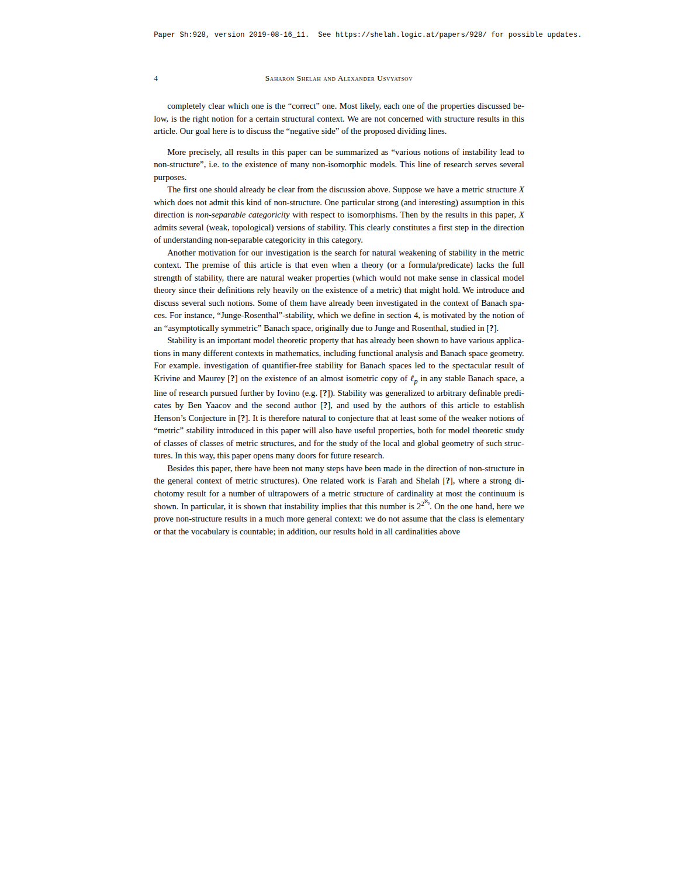Paper Sh:928, version 2019-08-16_11. See https://shelah.logic.at/papers/928/ for possible updates.
4
Saharon Shelah and Alexander Usvyatsov
completely clear which one is the “correct” one. Most likely, each one of the properties discussed below, is the right notion for a certain structural context. We are not concerned with structure results in this article. Our goal here is to discuss the “negative side” of the proposed dividing lines.
More precisely, all results in this paper can be summarized as “various notions of instability lead to non-structure”, i.e. to the existence of many non-isomorphic models. This line of research serves several purposes.
The first one should already be clear from the discussion above. Suppose we have a metric structure X which does not admit this kind of non-structure. One particular strong (and interesting) assumption in this direction is non-separable categoricity with respect to isomorphisms. Then by the results in this paper, X admits several (weak, topological) versions of stability. This clearly constitutes a first step in the direction of understanding non-separable categoricity in this category.
Another motivation for our investigation is the search for natural weakening of stability in the metric context. The premise of this article is that even when a theory (or a formula/predicate) lacks the full strength of stability, there are natural weaker properties (which would not make sense in classical model theory since their definitions rely heavily on the existence of a metric) that might hold. We introduce and discuss several such notions. Some of them have already been investigated in the context of Banach spaces. For instance, “Junge-Rosenthal”-stability, which we define in section 4, is motivated by the notion of an “asymptotically symmetric” Banach space, originally due to Junge and Rosenthal, studied in [?].
Stability is an important model theoretic property that has already been shown to have various applications in many different contexts in mathematics, including functional analysis and Banach space geometry. For example. investigation of quantifier-free stability for Banach spaces led to the spectacular result of Krivine and Maurey [?] on the existence of an almost isometric copy of ℓp in any stable Banach space, a line of research pursued further by Iovino (e.g. [?]). Stability was generalized to arbitrary definable predicates by Ben Yaacov and the second author [?], and used by the authors of this article to establish Henson’s Conjecture in [?]. It is therefore natural to conjecture that at least some of the weaker notions of “metric” stability introduced in this paper will also have useful properties, both for model theoretic study of classes of classes of metric structures, and for the study of the local and global geometry of such structures. In this way, this paper opens many doors for future research.
Besides this paper, there have been not many steps have been made in the direction of non-structure in the general context of metric structures). One related work is Farah and Shelah [?], where a strong dichotomy result for a number of ultrapowers of a metric structure of cardinality at most the continuum is shown. In particular, it is shown that instability implies that this number is 22ℵ0. On the one hand, here we prove non-structure results in a much more general context: we do not assume that the class is elementary or that the vocabulary is countable; in addition, our results hold in all cardinalities above